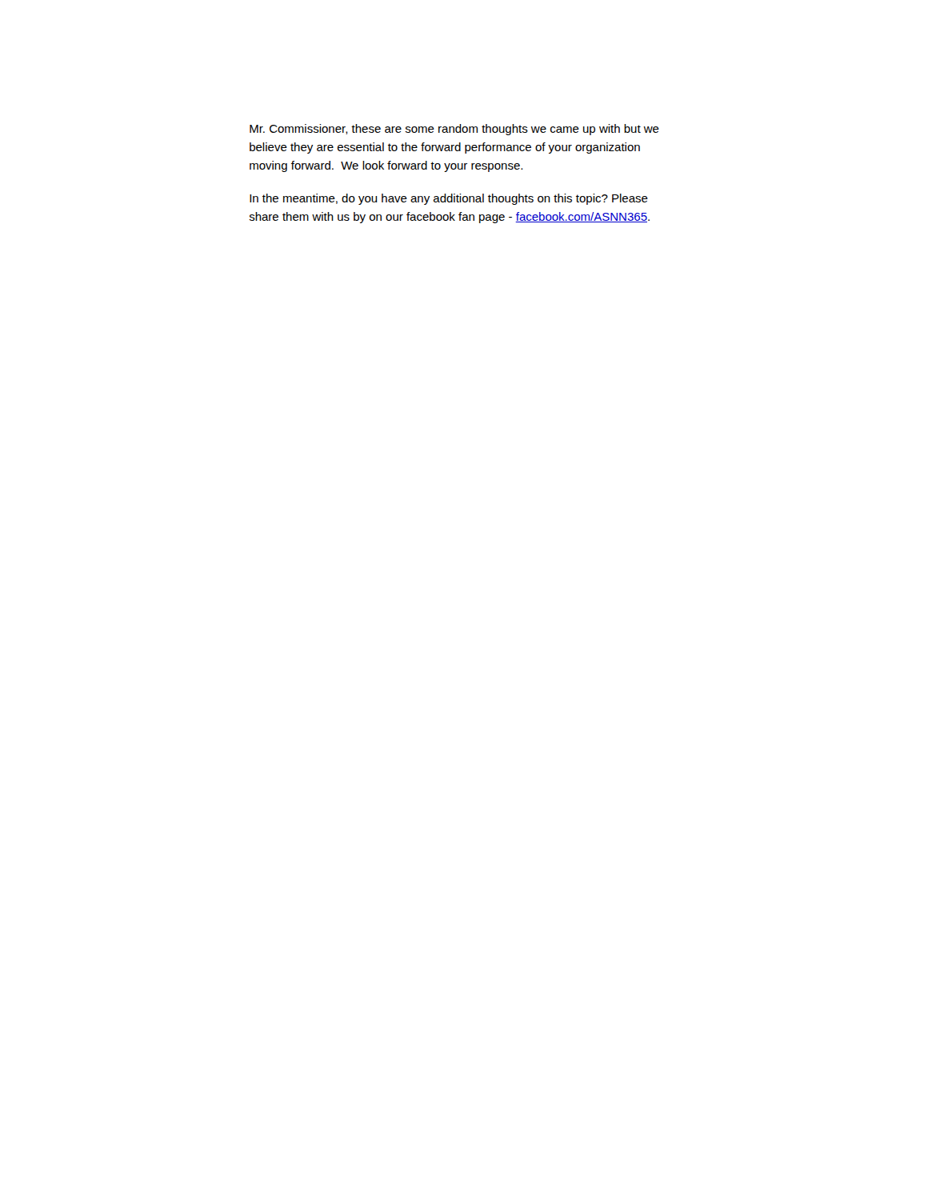Mr. Commissioner, these are some random thoughts we came up with but we believe they are essential to the forward performance of your organization moving forward. We look forward to your response.
In the meantime, do you have any additional thoughts on this topic? Please share them with us by on our facebook fan page - facebook.com/ASNN365.